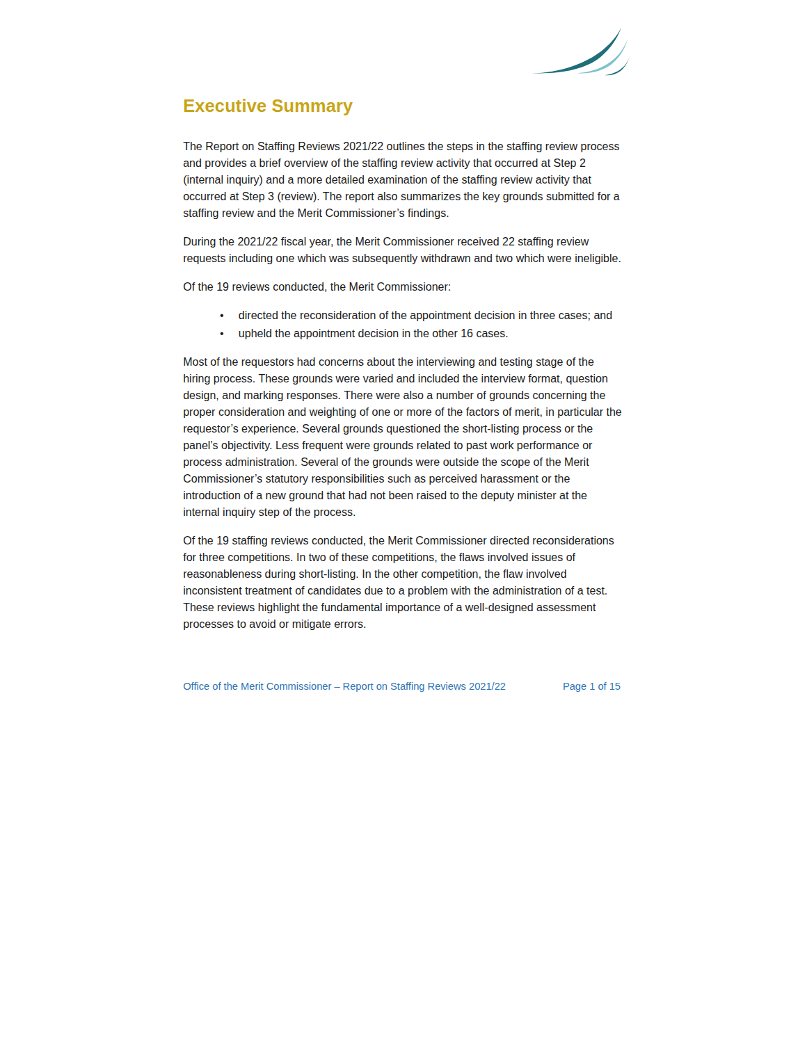Executive Summary
The Report on Staffing Reviews 2021/22 outlines the steps in the staffing review process and provides a brief overview of the staffing review activity that occurred at Step 2 (internal inquiry) and a more detailed examination of the staffing review activity that occurred at Step 3 (review). The report also summarizes the key grounds submitted for a staffing review and the Merit Commissioner’s findings.
During the 2021/22 fiscal year, the Merit Commissioner received 22 staffing review requests including one which was subsequently withdrawn and two which were ineligible.
Of the 19 reviews conducted, the Merit Commissioner:
directed the reconsideration of the appointment decision in three cases; and
upheld the appointment decision in the other 16 cases.
Most of the requestors had concerns about the interviewing and testing stage of the hiring process. These grounds were varied and included the interview format, question design, and marking responses. There were also a number of grounds concerning the proper consideration and weighting of one or more of the factors of merit, in particular the requestor’s experience. Several grounds questioned the short-listing process or the panel’s objectivity. Less frequent were grounds related to past work performance or process administration. Several of the grounds were outside the scope of the Merit Commissioner’s statutory responsibilities such as perceived harassment or the introduction of a new ground that had not been raised to the deputy minister at the internal inquiry step of the process.
Of the 19 staffing reviews conducted, the Merit Commissioner directed reconsiderations for three competitions. In two of these competitions, the flaws involved issues of reasonableness during short-listing. In the other competition, the flaw involved inconsistent treatment of candidates due to a problem with the administration of a test. These reviews highlight the fundamental importance of a well-designed assessment processes to avoid or mitigate errors.
Office of the Merit Commissioner – Report on Staffing Reviews 2021/22
Page 1 of 15